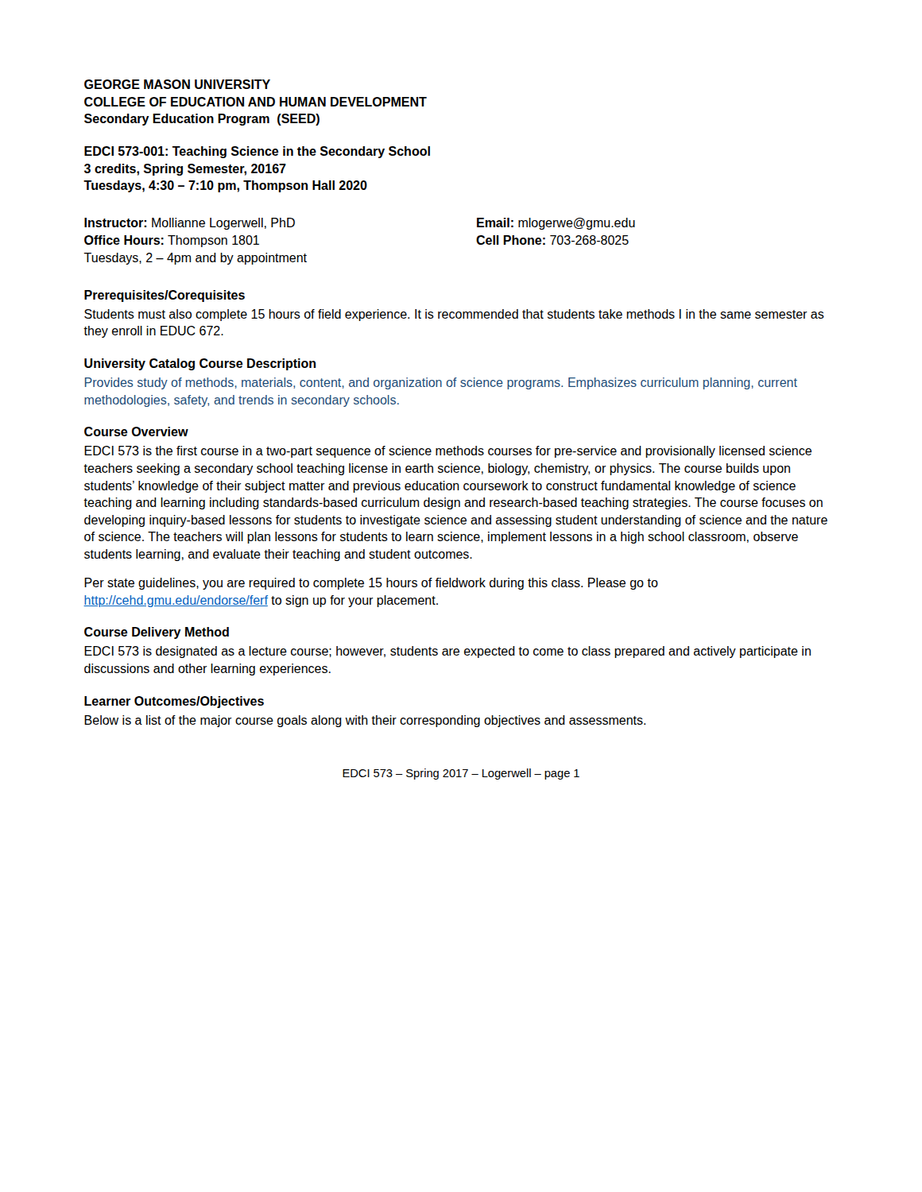GEORGE MASON UNIVERSITY
COLLEGE OF EDUCATION AND HUMAN DEVELOPMENT
Secondary Education Program (SEED)
EDCI 573-001: Teaching Science in the Secondary School
3 credits, Spring Semester, 20167
Tuesdays, 4:30 – 7:10 pm, Thompson Hall 2020
| Instructor: Mollianne Logerwell, PhD | Email: mlogerwe@gmu.edu |
| Office Hours: Thompson 1801 | Cell Phone: 703-268-8025 |
| Tuesdays, 2 – 4pm and by appointment | |
Prerequisites/Corequisites
Students must also complete 15 hours of field experience. It is recommended that students take methods I in the same semester as they enroll in EDUC 672.
University Catalog Course Description
Provides study of methods, materials, content, and organization of science programs. Emphasizes curriculum planning, current methodologies, safety, and trends in secondary schools.
Course Overview
EDCI 573 is the first course in a two-part sequence of science methods courses for pre-service and provisionally licensed science teachers seeking a secondary school teaching license in earth science, biology, chemistry, or physics. The course builds upon students’ knowledge of their subject matter and previous education coursework to construct fundamental knowledge of science teaching and learning including standards-based curriculum design and research-based teaching strategies. The course focuses on developing inquiry-based lessons for students to investigate science and assessing student understanding of science and the nature of science. The teachers will plan lessons for students to learn science, implement lessons in a high school classroom, observe students learning, and evaluate their teaching and student outcomes.
Per state guidelines, you are required to complete 15 hours of fieldwork during this class. Please go to http://cehd.gmu.edu/endorse/ferf to sign up for your placement.
Course Delivery Method
EDCI 573 is designated as a lecture course; however, students are expected to come to class prepared and actively participate in discussions and other learning experiences.
Learner Outcomes/Objectives
Below is a list of the major course goals along with their corresponding objectives and assessments.
EDCI 573 – Spring 2017 – Logerwell – page 1